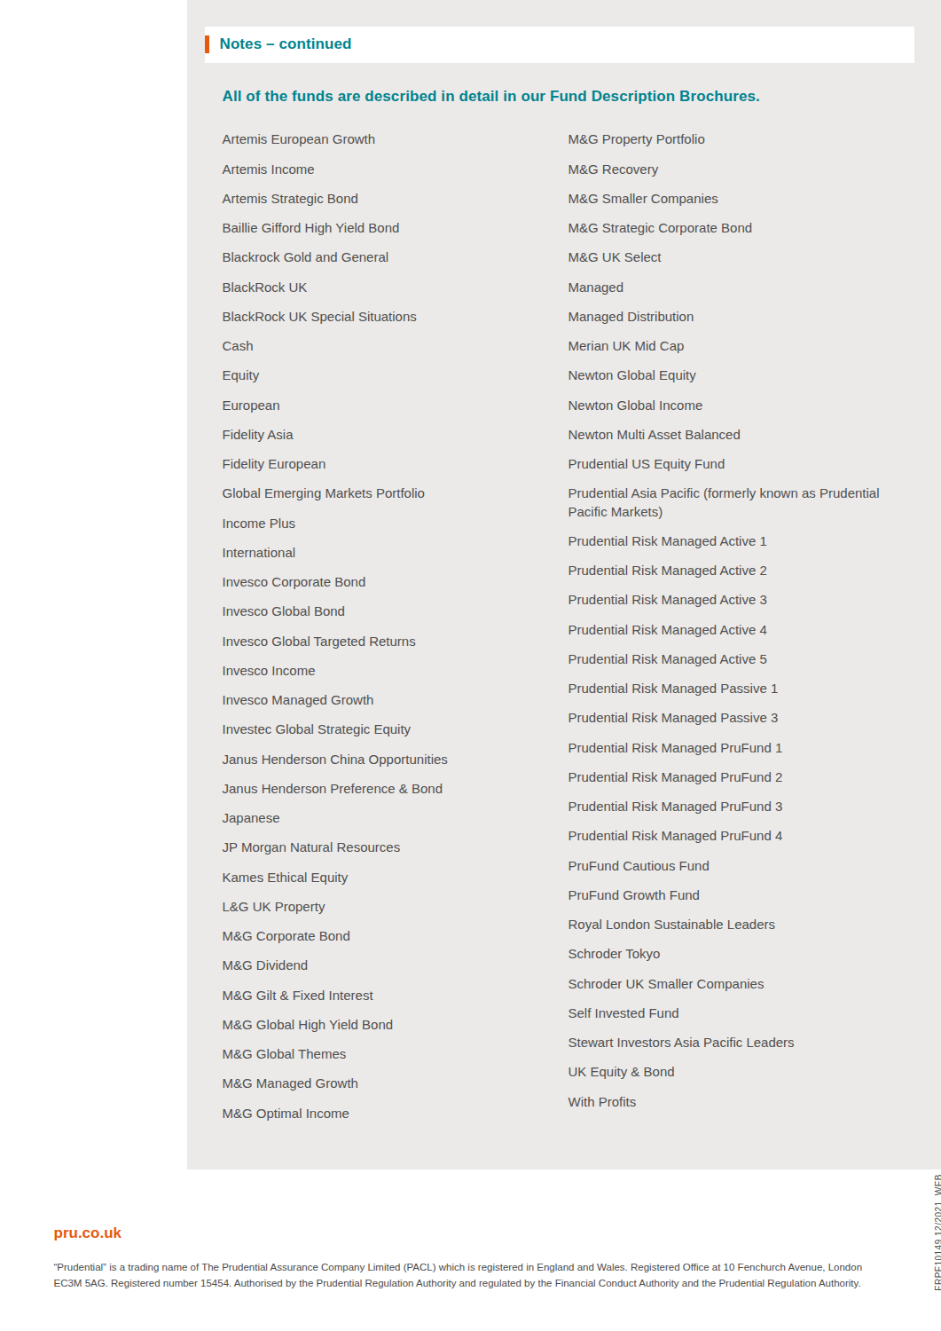Notes – continued
All of the funds are described in detail in our Fund Description Brochures.
Artemis European Growth
Artemis Income
Artemis Strategic Bond
Baillie Gifford High Yield Bond
Blackrock Gold and General
BlackRock UK
BlackRock UK Special Situations
Cash
Equity
European
Fidelity Asia
Fidelity European
Global Emerging Markets Portfolio
Income Plus
International
Invesco Corporate Bond
Invesco Global Bond
Invesco Global Targeted Returns
Invesco Income
Invesco Managed Growth
Investec Global Strategic Equity
Janus Henderson China Opportunities
Janus Henderson Preference & Bond
Japanese
JP Morgan Natural Resources
Kames Ethical Equity
L&G UK Property
M&G Corporate Bond
M&G Dividend
M&G Gilt & Fixed Interest
M&G Global High Yield Bond
M&G Global Themes
M&G Managed Growth
M&G Optimal Income
M&G Property Portfolio
M&G Recovery
M&G Smaller Companies
M&G Strategic Corporate Bond
M&G UK Select
Managed
Managed Distribution
Merian UK Mid Cap
Newton Global Equity
Newton Global Income
Newton Multi Asset Balanced
Prudential US Equity Fund
Prudential Asia Pacific (formerly known as Prudential Pacific Markets)
Prudential Risk Managed Active 1
Prudential Risk Managed Active 2
Prudential Risk Managed Active 3
Prudential Risk Managed Active 4
Prudential Risk Managed Active 5
Prudential Risk Managed Passive 1
Prudential Risk Managed Passive 3
Prudential Risk Managed PruFund 1
Prudential Risk Managed PruFund 2
Prudential Risk Managed PruFund 3
Prudential Risk Managed PruFund 4
PruFund Cautious Fund
PruFund Growth Fund
Royal London Sustainable Leaders
Schroder Tokyo
Schroder UK Smaller Companies
Self Invested Fund
Stewart Investors Asia Pacific Leaders
UK Equity & Bond
With Profits
pru.co.uk
“Prudential” is a trading name of The Prudential Assurance Company Limited (PACL) which is registered in England and Wales. Registered Office at 10 Fenchurch Avenue, London EC3M 5AG. Registered number 15454. Authorised by the Prudential Regulation Authority and regulated by the Financial Conduct Authority and the Prudential Regulation Authority.
FRPF10149 12/2021_WEB